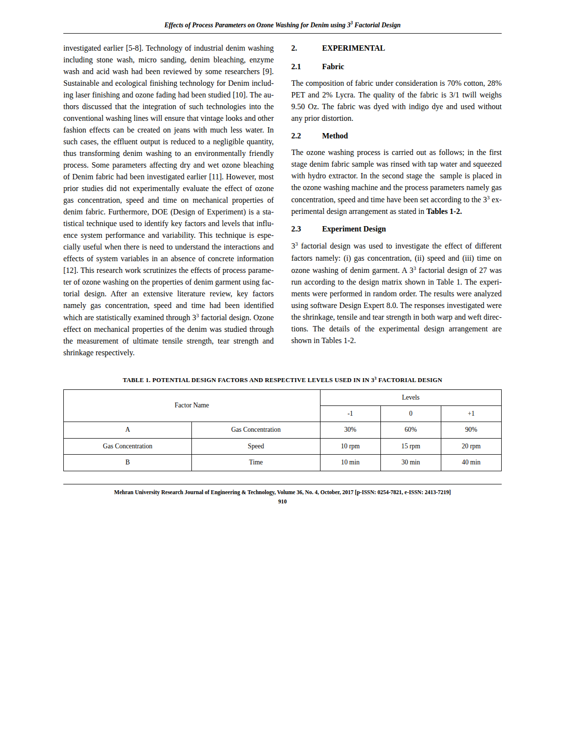Effects of Process Parameters on Ozone Washing for Denim using 33 Factorial Design
investigated earlier [5-8]. Technology of industrial denim washing including stone wash, micro sanding, denim bleaching, enzyme wash and acid wash had been reviewed by some researchers [9]. Sustainable and ecological finishing technology for Denim including laser finishing and ozone fading had been studied [10]. The authors discussed that the integration of such technologies into the conventional washing lines will ensure that vintage looks and other fashion effects can be created on jeans with much less water. In such cases, the effluent output is reduced to a negligible quantity, thus transforming denim washing to an environmentally friendly process. Some parameters affecting dry and wet ozone bleaching of Denim fabric had been investigated earlier [11]. However, most prior studies did not experimentally evaluate the effect of ozone gas concentration, speed and time on mechanical properties of denim fabric. Furthermore, DOE (Design of Experiment) is a statistical technique used to identify key factors and levels that influence system performance and variability. This technique is especially useful when there is need to understand the interactions and effects of system variables in an absence of concrete information [12]. This research work scrutinizes the effects of process parameter of ozone washing on the properties of denim garment using factorial design. After an extensive literature review, key factors namely gas concentration, speed and time had been identified which are statistically examined through 33 factorial design. Ozone effect on mechanical properties of the denim was studied through the measurement of ultimate tensile strength, tear strength and shrinkage respectively.
2. EXPERIMENTAL
2.1 Fabric
The composition of fabric under consideration is 70% cotton, 28% PET and 2% Lycra. The quality of the fabric is 3/1 twill weighs 9.50 Oz. The fabric was dyed with indigo dye and used without any prior distortion.
2.2 Method
The ozone washing process is carried out as follows; in the first stage denim fabric sample was rinsed with tap water and squeezed with hydro extractor. In the second stage the sample is placed in the ozone washing machine and the process parameters namely gas concentration, speed and time have been set according to the 33 experimental design arrangement as stated in Tables 1-2.
2.3 Experiment Design
33 factorial design was used to investigate the effect of different factors namely: (i) gas concentration, (ii) speed and (iii) time on ozone washing of denim garment. A 33 factorial design of 27 was run according to the design matrix shown in Table 1. The experiments were performed in random order. The results were analyzed using software Design Expert 8.0. The responses investigated were the shrinkage, tensile and tear strength in both warp and weft directions. The details of the experimental design arrangement are shown in Tables 1-2.
TABLE 1. POTENTIAL DESIGN FACTORS AND RESPECTIVE LEVELS USED IN IN 33 FACTORIAL DESIGN
| Factor Name | Levels |
| --- | --- |
| -1 | 0 | +1 |
| A | Gas Concentration | 30% | 60% | 90% |
| Gas Concentration | Speed | 10 rpm | 15 rpm | 20 rpm |
| B | Time | 10 min | 30 min | 40 min |
Mehran University Research Journal of Engineering & Technology, Volume 36, No. 4, October, 2017 [p-ISSN: 0254-7821, e-ISSN: 2413-7219] 910